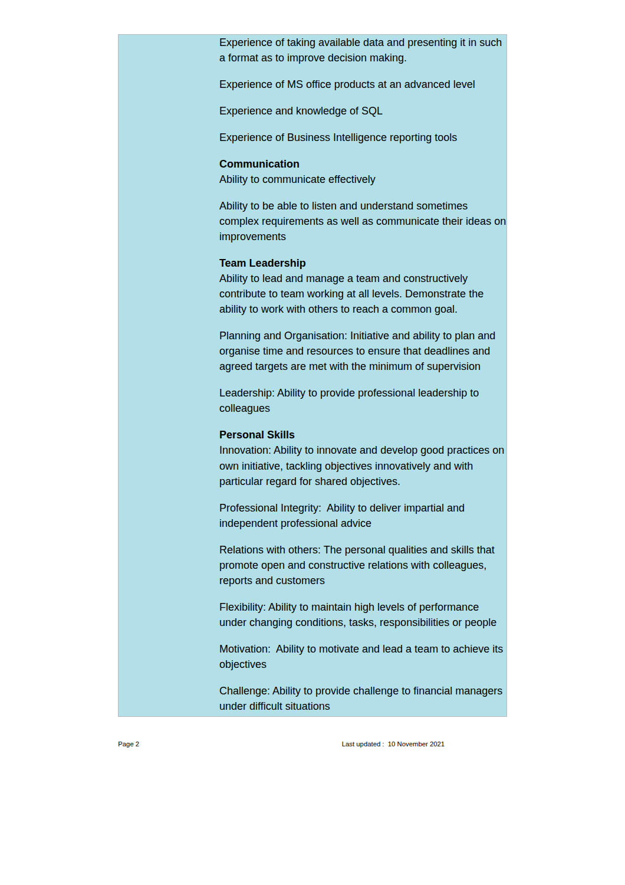| | Experience of taking available data and presenting it in such a format as to improve decision making. Experience of MS office products at an advanced level Experience and knowledge of SQL Experience of Business Intelligence reporting tools Communication Ability to communicate effectively Ability to be able to listen and understand sometimes complex requirements as well as communicate their ideas on improvements Team Leadership Ability to lead and manage a team and constructively contribute to team working at all levels. Demonstrate the ability to work with others to reach a common goal. Planning and Organisation: Initiative and ability to plan and organise time and resources to ensure that deadlines and agreed targets are met with the minimum of supervision Leadership: Ability to provide professional leadership to colleagues Personal Skills Innovation: Ability to innovate and develop good practices on own initiative, tackling objectives innovatively and with particular regard for shared objectives. Professional Integrity: Ability to deliver impartial and independent professional advice Relations with others: The personal qualities and skills that promote open and constructive relations with colleagues, reports and customers Flexibility: Ability to maintain high levels of performance under changing conditions, tasks, responsibilities or people Motivation: Ability to motivate and lead a team to achieve its objectives Challenge: Ability to provide challenge to financial managers under difficult situations |
Page 2
Last updated : 10 November 2021